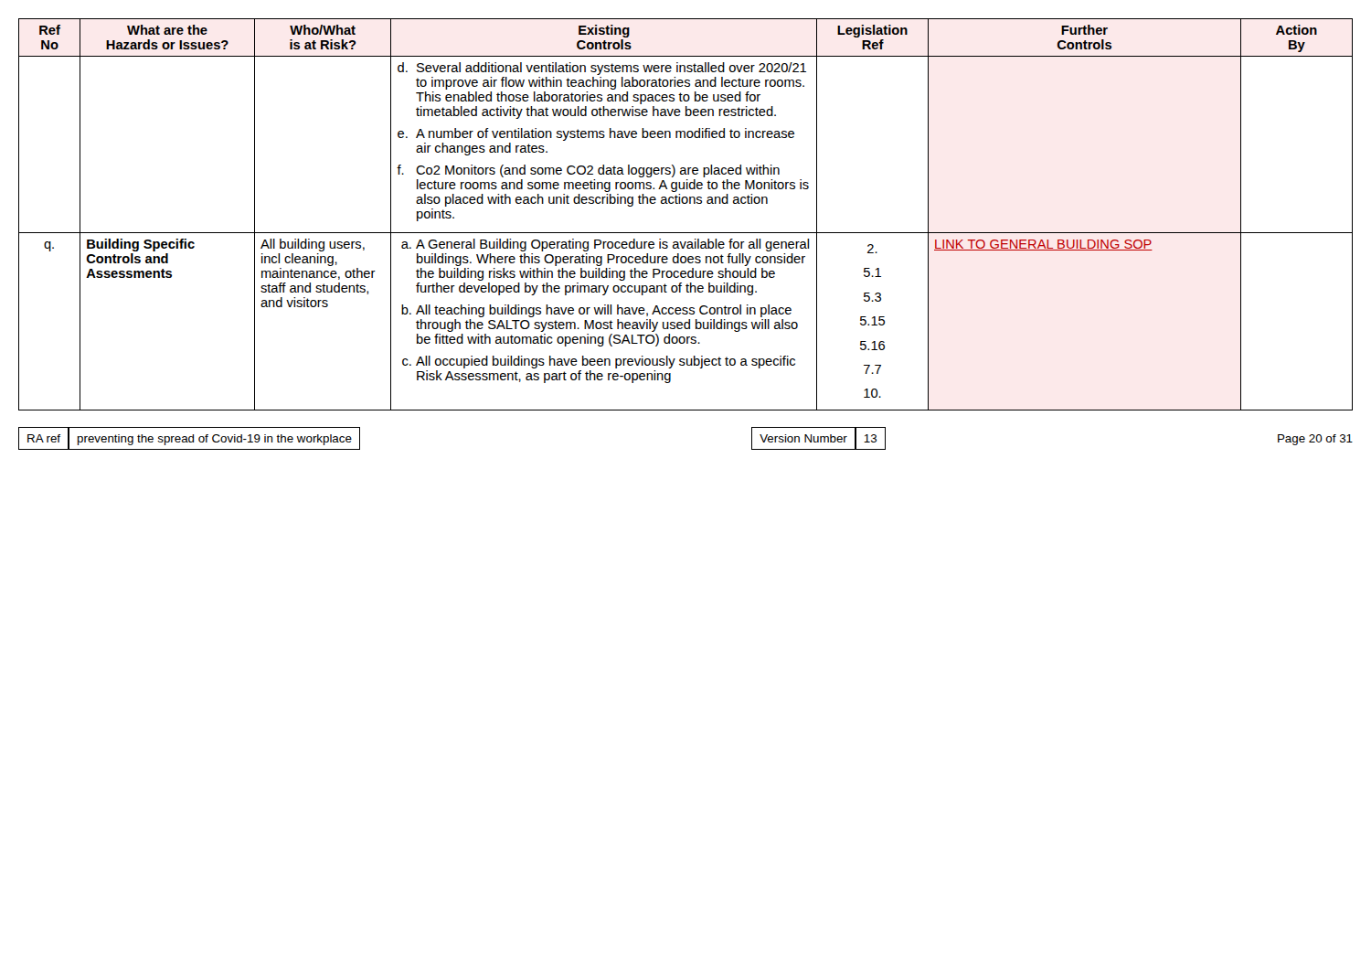| Ref No | What are the Hazards or Issues? | Who/What is at Risk? | Existing Controls | Legislation Ref | Further Controls | Action By |
| --- | --- | --- | --- | --- | --- | --- |
| | | | Several additional ventilation systems were installed over 2020/21 to improve air flow within teaching laboratories and lecture rooms. This enabled those laboratories and spaces to be used for timetabled activity that would otherwise have been restricted. A number of ventilation systems have been modified to increase air changes and rates. Co2 Monitors (and some CO2 data loggers) are placed within lecture rooms and some meeting rooms. A guide to the Monitors is also placed with each unit describing the actions and action points. | | | |
| q. | Building Specific Controls and Assessments | All building users, incl cleaning, maintenance, other staff and students, and visitors | A General Building Operating Procedure is available for all general buildings. Where this Operating Procedure does not fully consider the building risks within the building the Procedure should be further developed by the primary occupant of the building. All teaching buildings have or will have, Access Control in place through the SALTO system. Most heavily used buildings will also be fitted with automatic opening (SALTO) doors. All occupied buildings have been previously subject to a specific Risk Assessment, as part of the re-opening | 2. 5.1 5.3 5.15 5.16 7.7 10. | LINK TO GENERAL BUILDING SOP | |
RA ref
preventing the spread of Covid-19 in the workplace
Version Number
13
Page 20 of 31